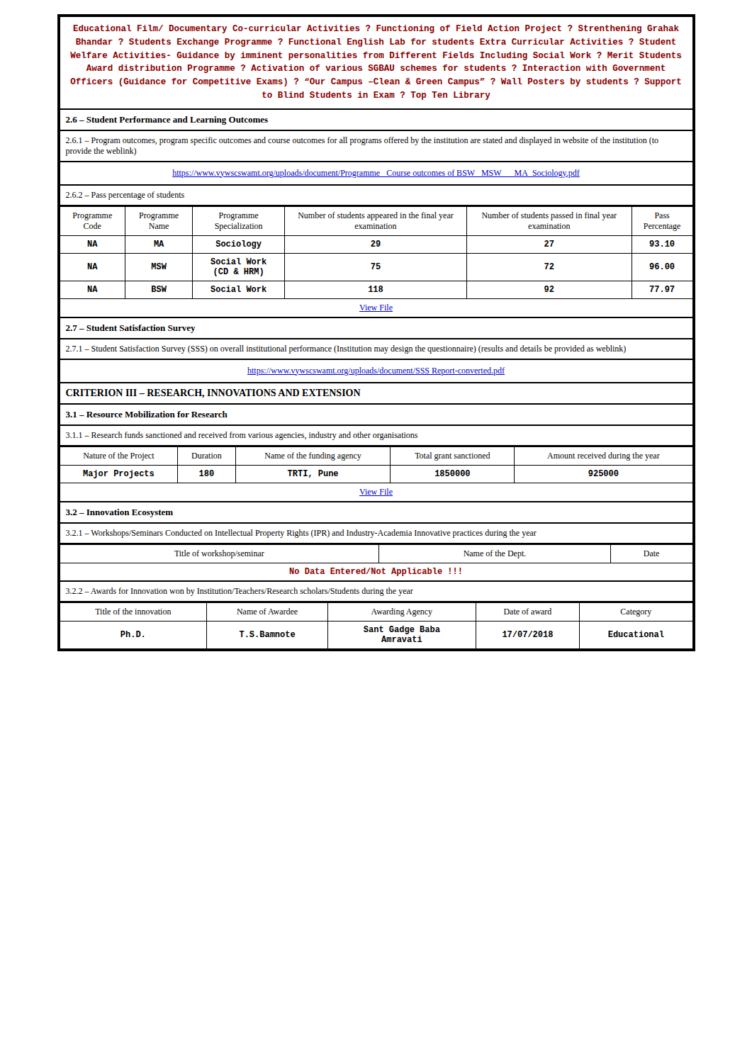Educational Film/ Documentary Co-curricular Activities ? Functioning of Field Action Project ? Strenthening Grahak Bhandar ? Students Exchange Programme ? Functional English Lab for students Extra Curricular Activities ? Student Welfare Activities- Guidance by imminent personalities from Different Fields Including Social Work ? Merit Students Award distribution Programme ? Activation of various SGBAU schemes for students ? Interaction with Government Officers (Guidance for Competitive Exams) ? “Our Campus –Clean & Green Campus” ? Wall Posters by students ? Support to Blind Students in Exam ? Top Ten Library
2.6 – Student Performance and Learning Outcomes
2.6.1 – Program outcomes, program specific outcomes and course outcomes for all programs offered by the institution are stated and displayed in website of the institution (to provide the weblink)
https://www.vywscswamt.org/uploads/document/Programme Course outcomes of BSW _MSW___MA_Sociology.pdf
2.6.2 – Pass percentage of students
| Programme Code | Programme Name | Programme Specialization | Number of students appeared in the final year examination | Number of students passed in final year examination | Pass Percentage |
| --- | --- | --- | --- | --- | --- |
| NA | MA | Sociology | 29 | 27 | 93.10 |
| NA | MSW | Social Work (CD & HRM) | 75 | 72 | 96.00 |
| NA | BSW | Social Work | 118 | 92 | 77.97 |
| View File |
2.7 – Student Satisfaction Survey
2.7.1 – Student Satisfaction Survey (SSS) on overall institutional performance (Institution may design the questionnaire) (results and details be provided as weblink)
https://www.vywscswamt.org/uploads/document/SSS Report-converted.pdf
CRITERION III – RESEARCH, INNOVATIONS AND EXTENSION
3.1 – Resource Mobilization for Research
3.1.1 – Research funds sanctioned and received from various agencies, industry and other organisations
| Nature of the Project | Duration | Name of the funding agency | Total grant sanctioned | Amount received during the year |
| --- | --- | --- | --- | --- |
| Major Projects | 180 | TRTI, Pune | 1850000 | 925000 |
| View File |
3.2 – Innovation Ecosystem
3.2.1 – Workshops/Seminars Conducted on Intellectual Property Rights (IPR) and Industry-Academia Innovative practices during the year
| Title of workshop/seminar | Name of the Dept. | Date |
| --- | --- | --- |
| No Data Entered/Not Applicable !!! |
3.2.2 – Awards for Innovation won by Institution/Teachers/Research scholars/Students during the year
| Title of the innovation | Name of Awardee | Awarding Agency | Date of award | Category |
| --- | --- | --- | --- | --- |
| Ph.D. | T.S.Bamnote | Sant Gadge Baba Amravati | 17/07/2018 | Educational |